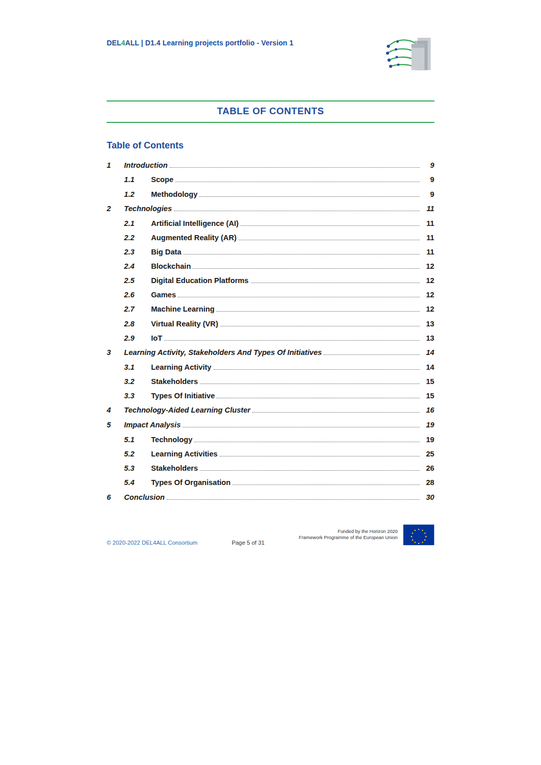DEL 4 ALL | D1.4 Learning projects portfolio - Version 1
TABLE OF CONTENTS
Table of Contents
1 Introduction 9
1.1 Scope 9
1.2 Methodology 9
2 Technologies 11
2.1 Artificial Intelligence (AI) 11
2.2 Augmented Reality (AR) 11
2.3 Big Data 11
2.4 Blockchain 12
2.5 Digital Education Platforms 12
2.6 Games 12
2.7 Machine Learning 12
2.8 Virtual Reality (VR) 13
2.9 IoT 13
3 Learning Activity, Stakeholders And Types Of Initiatives 14
3.1 Learning Activity 14
3.2 Stakeholders 15
3.3 Types Of Initiative 15
4 Technology-Aided Learning Cluster 16
5 Impact Analysis 19
5.1 Technology 19
5.2 Learning Activities 25
5.3 Stakeholders 26
5.4 Types Of Organisation 28
6 Conclusion 30
© 2020-2022 DEL4ALL Consortium
Page 5 of 31
Funded by the Horizon 2020
Framework Programme of the European Union